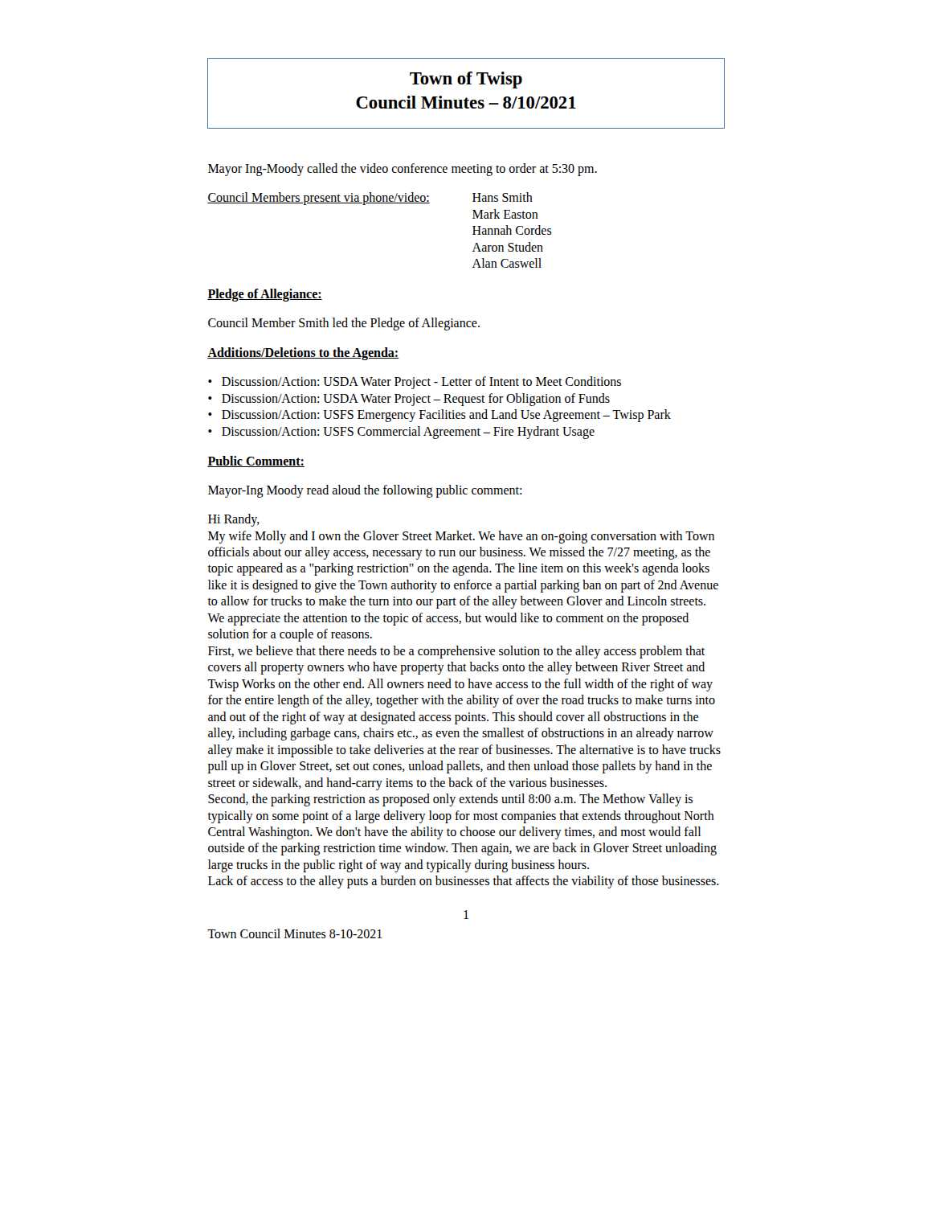Town of Twisp
Council Minutes – 8/10/2021
Mayor Ing-Moody called the video conference meeting to order at 5:30 pm.
Council Members present via phone/video:
Hans Smith
Mark Easton
Hannah Cordes
Aaron Studen
Alan Caswell
Pledge of Allegiance:
Council Member Smith led the Pledge of Allegiance.
Additions/Deletions to the Agenda:
Discussion/Action: USDA Water Project - Letter of Intent to Meet Conditions
Discussion/Action: USDA Water Project – Request for Obligation of Funds
Discussion/Action: USFS Emergency Facilities and Land Use Agreement – Twisp Park
Discussion/Action: USFS Commercial Agreement – Fire Hydrant Usage
Public Comment:
Mayor-Ing Moody read aloud the following public comment:
Hi Randy,
My wife Molly and I own the Glover Street Market. We have an on-going conversation with Town officials about our alley access, necessary to run our business. We missed the 7/27 meeting, as the topic appeared as a "parking restriction" on the agenda. The line item on this week's agenda looks like it is designed to give the Town authority to enforce a partial parking ban on part of 2nd Avenue to allow for trucks to make the turn into our part of the alley between Glover and Lincoln streets. We appreciate the attention to the topic of access, but would like to comment on the proposed solution for a couple of reasons.
First, we believe that there needs to be a comprehensive solution to the alley access problem that covers all property owners who have property that backs onto the alley between River Street and Twisp Works on the other end. All owners need to have access to the full width of the right of way for the entire length of the alley, together with the ability of over the road trucks to make turns into and out of the right of way at designated access points. This should cover all obstructions in the alley, including garbage cans, chairs etc., as even the smallest of obstructions in an already narrow alley make it impossible to take deliveries at the rear of businesses. The alternative is to have trucks pull up in Glover Street, set out cones, unload pallets, and then unload those pallets by hand in the street or sidewalk, and hand-carry items to the back of the various businesses.
Second, the parking restriction as proposed only extends until 8:00 a.m. The Methow Valley is typically on some point of a large delivery loop for most companies that extends throughout North Central Washington. We don't have the ability to choose our delivery times, and most would fall outside of the parking restriction time window. Then again, we are back in Glover Street unloading large trucks in the public right of way and typically during business hours.
Lack of access to the alley puts a burden on businesses that affects the viability of those businesses.
1
Town Council Minutes 8-10-2021